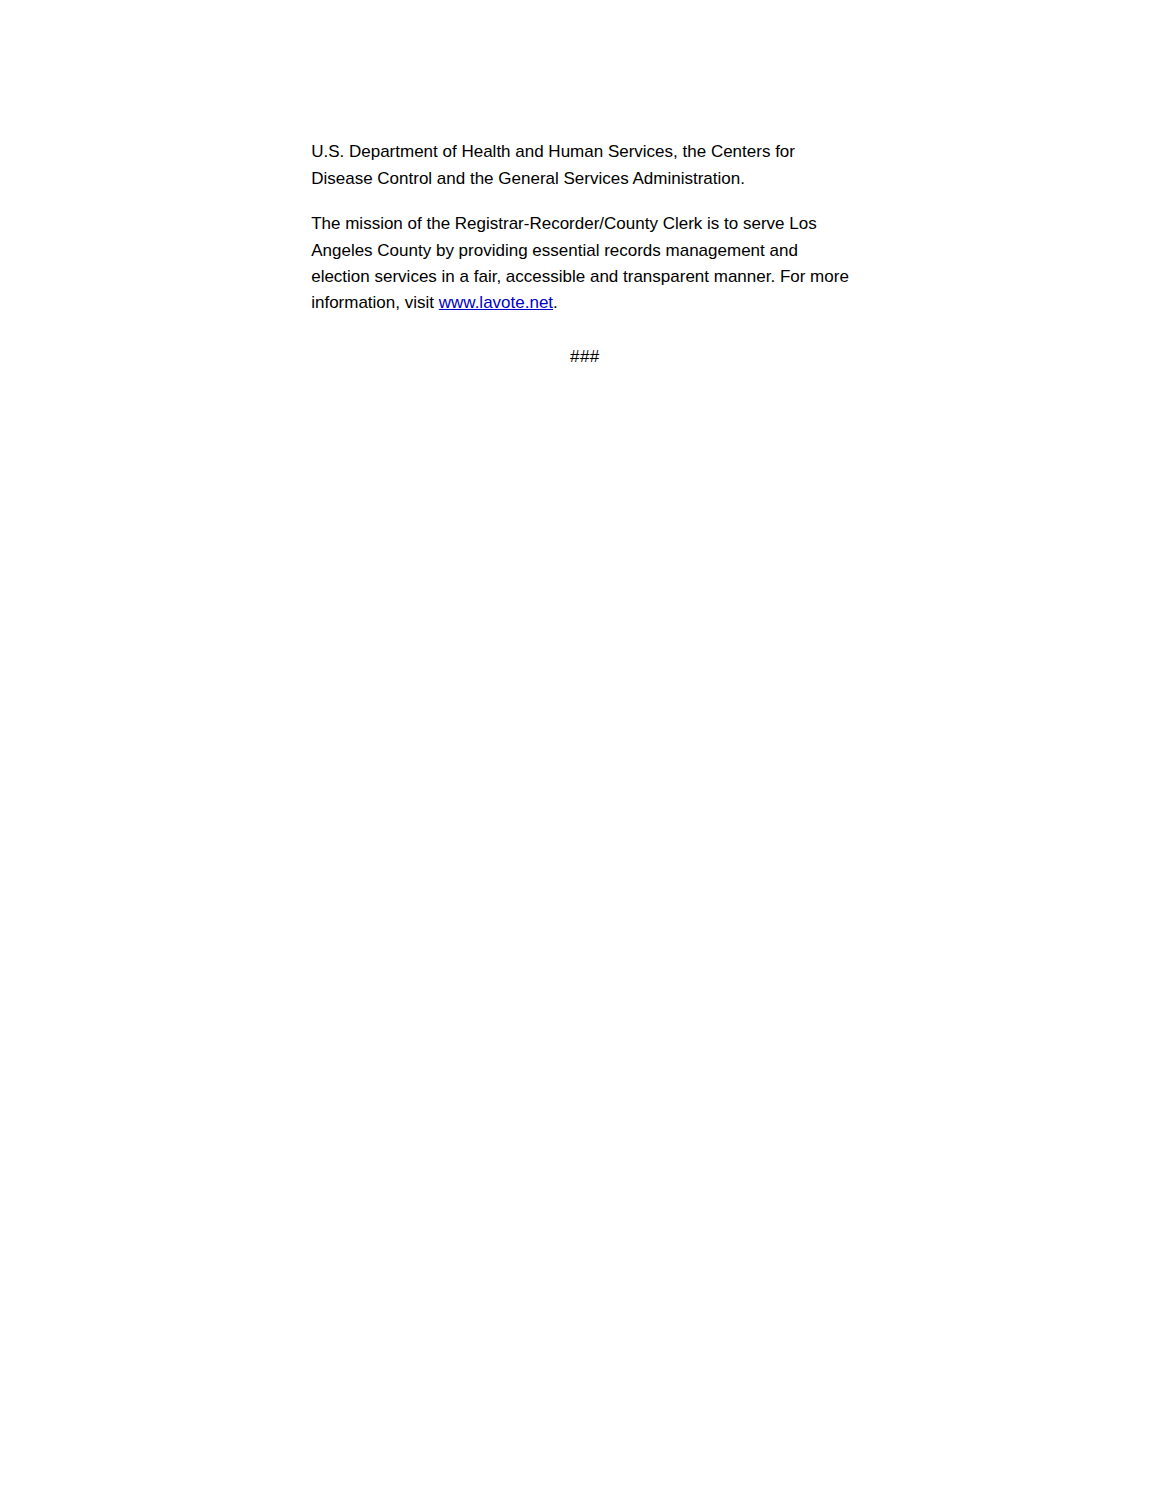U.S. Department of Health and Human Services, the Centers for Disease Control and the General Services Administration.
The mission of the Registrar-Recorder/County Clerk is to serve Los Angeles County by providing essential records management and election services in a fair, accessible and transparent manner. For more information, visit www.lavote.net.
###